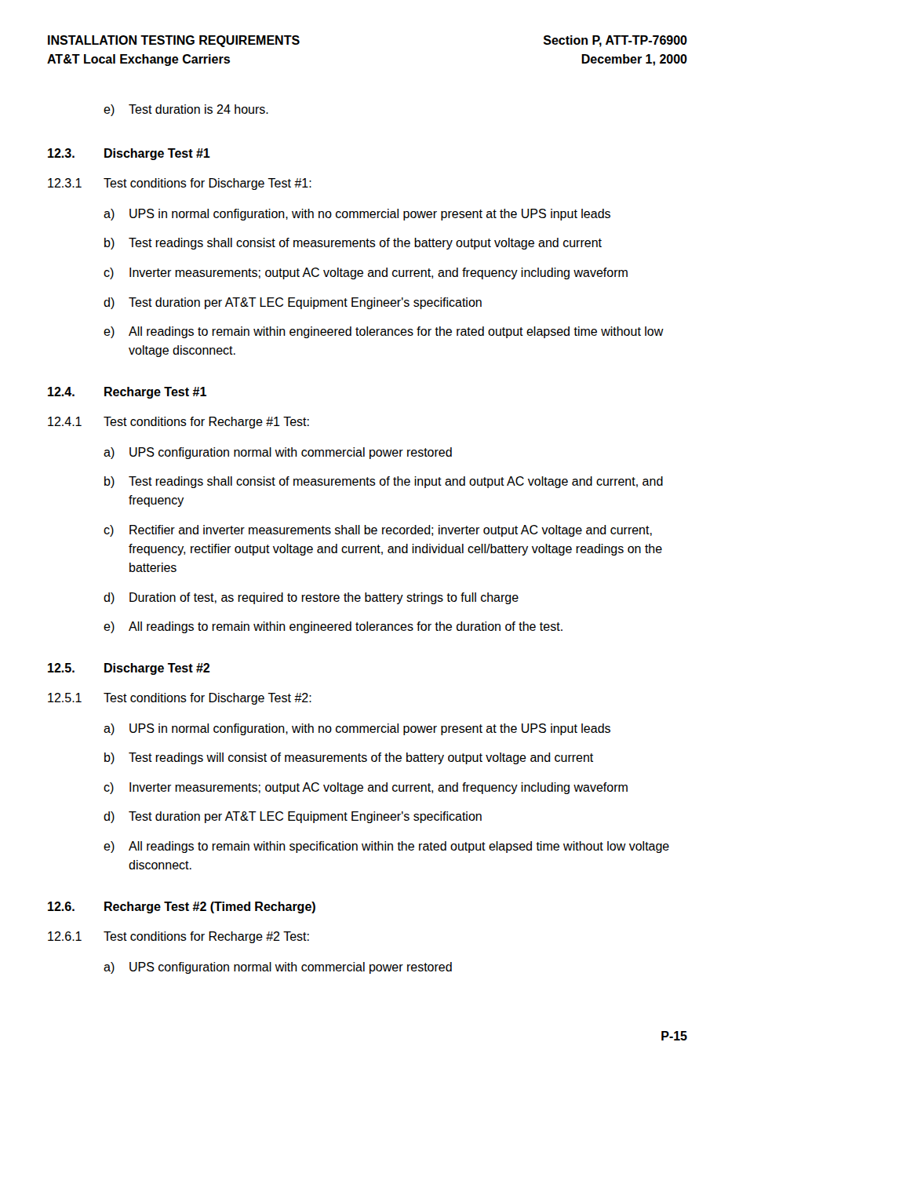INSTALLATION TESTING REQUIREMENTS Section P, ATT-TP-76900
AT&T Local Exchange Carriers December 1, 2000
e) Test duration is 24 hours.
12.3. Discharge Test #1
12.3.1 Test conditions for Discharge Test #1:
a) UPS in normal configuration, with no commercial power present at the UPS input leads
b) Test readings shall consist of measurements of the battery output voltage and current
c) Inverter measurements; output AC voltage and current, and frequency including waveform
d) Test duration per AT&T LEC Equipment Engineer's specification
e) All readings to remain within engineered tolerances for the rated output elapsed time without low voltage disconnect.
12.4. Recharge Test #1
12.4.1 Test conditions for Recharge #1 Test:
a) UPS configuration normal with commercial power restored
b) Test readings shall consist of measurements of the input and output AC voltage and current, and frequency
c) Rectifier and inverter measurements shall be recorded; inverter output AC voltage and current, frequency, rectifier output voltage and current, and individual cell/battery voltage readings on the batteries
d) Duration of test, as required to restore the battery strings to full charge
e) All readings to remain within engineered tolerances for the duration of the test.
12.5. Discharge Test #2
12.5.1 Test conditions for Discharge Test #2:
a) UPS in normal configuration, with no commercial power present at the UPS input leads
b) Test readings will consist of measurements of the battery output voltage and current
c) Inverter measurements; output AC voltage and current, and frequency including waveform
d) Test duration per AT&T LEC Equipment Engineer's specification
e) All readings to remain within specification within the rated output elapsed time without low voltage disconnect.
12.6. Recharge Test #2 (Timed Recharge)
12.6.1 Test conditions for Recharge #2 Test:
a) UPS configuration normal with commercial power restored
P-15